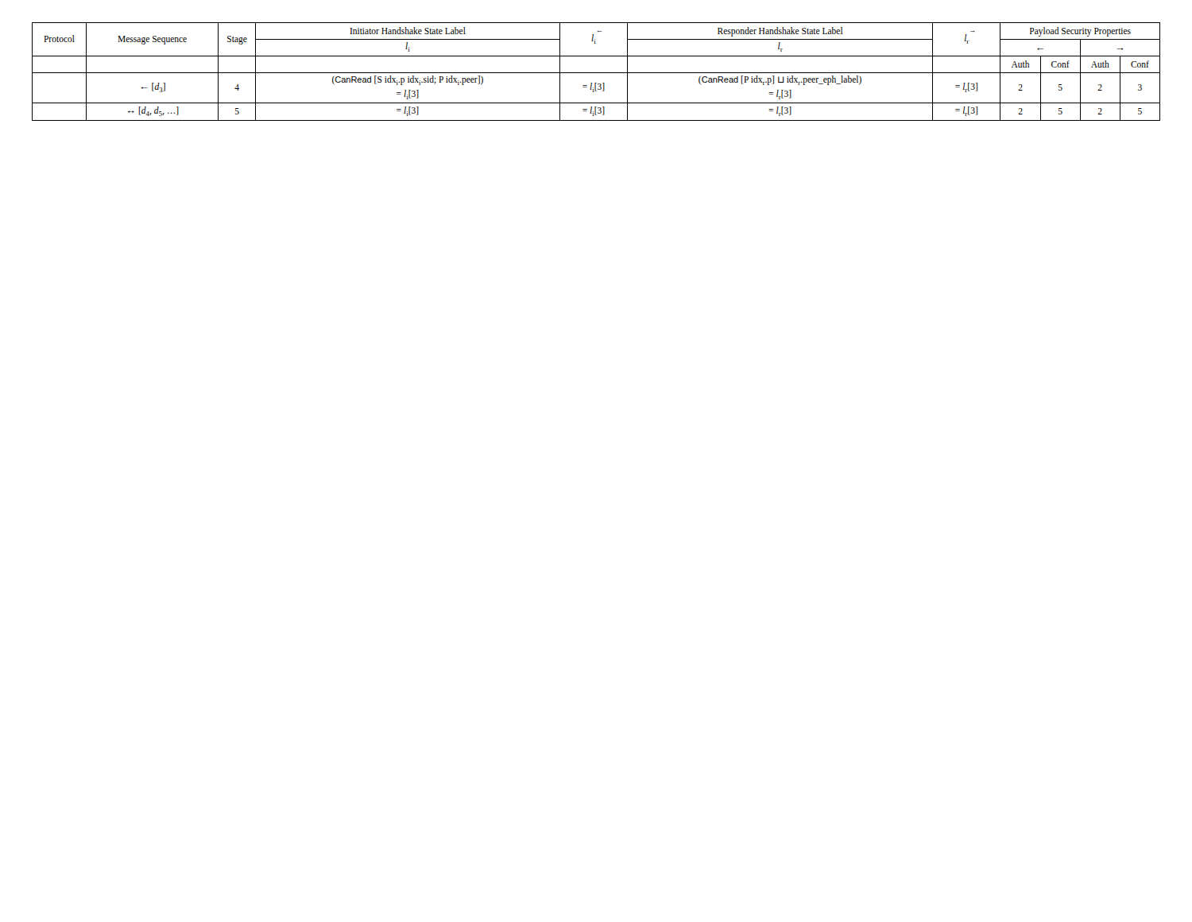| Protocol | Message Sequence | Stage | Initiator Handshake State Label | l i ← | Responder Handshake State Label | l r → | Payload Security Properties |
| --- | --- | --- | --- | --- | --- | --- | --- |
| l i | l r | ← | → |
| | | | | | | | Auth | Conf | Auth | Conf |
| | ← [ d 3 ] | 4 | ( CanRead [S idx i .p idx i .sid; P idx i .peer]) = l i [3] | = l i [3] | ( CanRead [P idx r .p] ⊔ idx r .peer_eph_label) = l r [3] | = l r [3] | 2 | 5 | 2 | 3 |
| | ↔ [ d 4 , d 5 , …] | 5 | = l i [3] | = l i [3] | = l r [3] | = l r [3] | 2 | 5 | 2 | 5 |